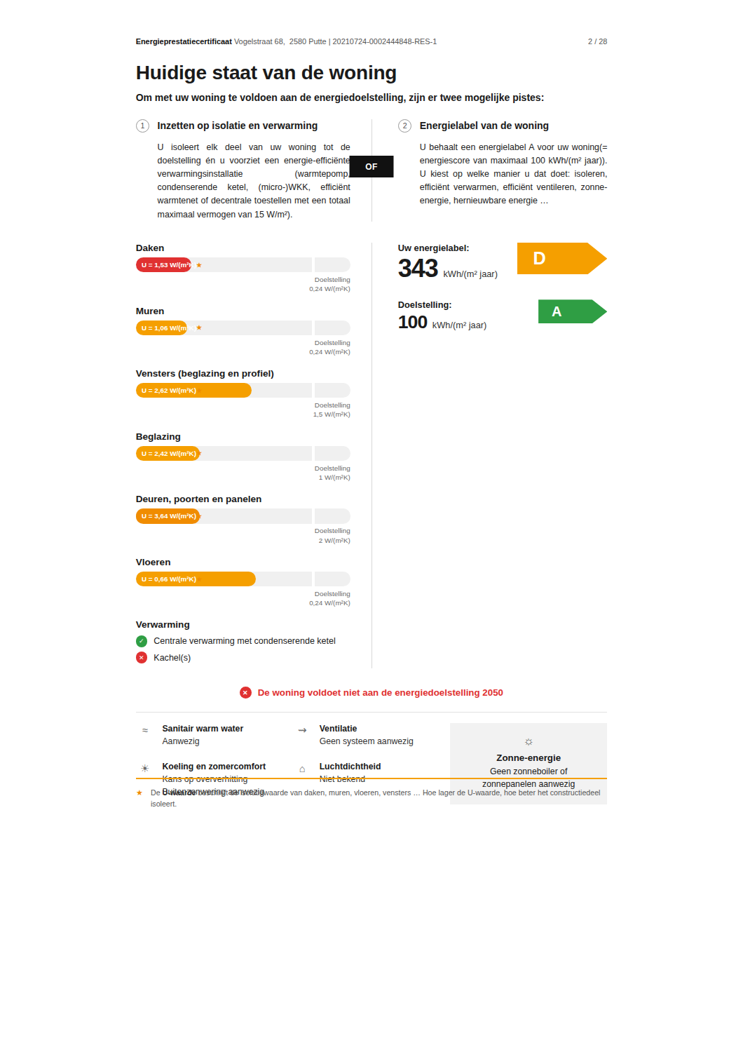Energieprestatiecertificaat Vogelstraat 68, 2580 Putte | 20210724-0002444848-RES-1
2 / 28
Huidige staat van de woning
Om met uw woning te voldoen aan de energiedoelstelling, zijn er twee mogelijke pistes:
OF
1
Inzetten op isolatie en verwarming
U isoleert elk deel van uw woning tot de doelstelling én u voorziet een energie-efficiënte verwarmingsinstallatie (warmtepomp, condenserende ketel, (micro-)WKK, efficiënt warmtenet of decentrale toestellen met een totaal maximaal vermogen van 15 W/m²).
2
Energielabel van de woning
U behaalt een energielabel A voor uw woning(= energiescore van maximaal 100 kWh/(m² jaar)). U kiest op welke manier u dat doet: isoleren, efficiënt verwarmen, efficiënt ventileren, zonne-energie, hernieuwbare energie …
Daken
U = 1,53 W/(m²K)★
Doelstelling 0,24 W/(m²K)
Muren
U = 1,06 W/(m²K)★
Doelstelling 0,24 W/(m²K)
Vensters (beglazing en profiel)
U = 2,62 W/(m²K)★
Doelstelling 1,5 W/(m²K)
Beglazing
U = 2,42 W/(m²K)★
Doelstelling 1 W/(m²K)
Deuren, poorten en panelen
U = 3,64 W/(m²K)★
Doelstelling 2 W/(m²K)
Vloeren
U = 0,66 W/(m²K)★
Doelstelling 0,24 W/(m²K)
Verwarming
✓Centrale verwarming met condenserende ketel
✕Kachel(s)
Uw energielabel:
343 kWh/(m² jaar)
D
Doelstelling:
100 kWh/(m² jaar)
A
✕ De woning voldoet niet aan de energiedoelstelling 2050
≈
Sanitair warm water
Aanwezig
☀
Koeling en zomercomfort
Kans op oververhitting
Buitenzonwering aanwezig
⇝
Ventilatie
Geen systeem aanwezig
⌂
Luchtdichtheid
Niet bekend
☼
Zonne-energie
Geen zonneboiler of zonnepanelen aanwezig
★
De U-waarde beschrijft de isolatiewaarde van daken, muren, vloeren, vensters … Hoe lager de U-waarde, hoe beter het constructiedeel isoleert.